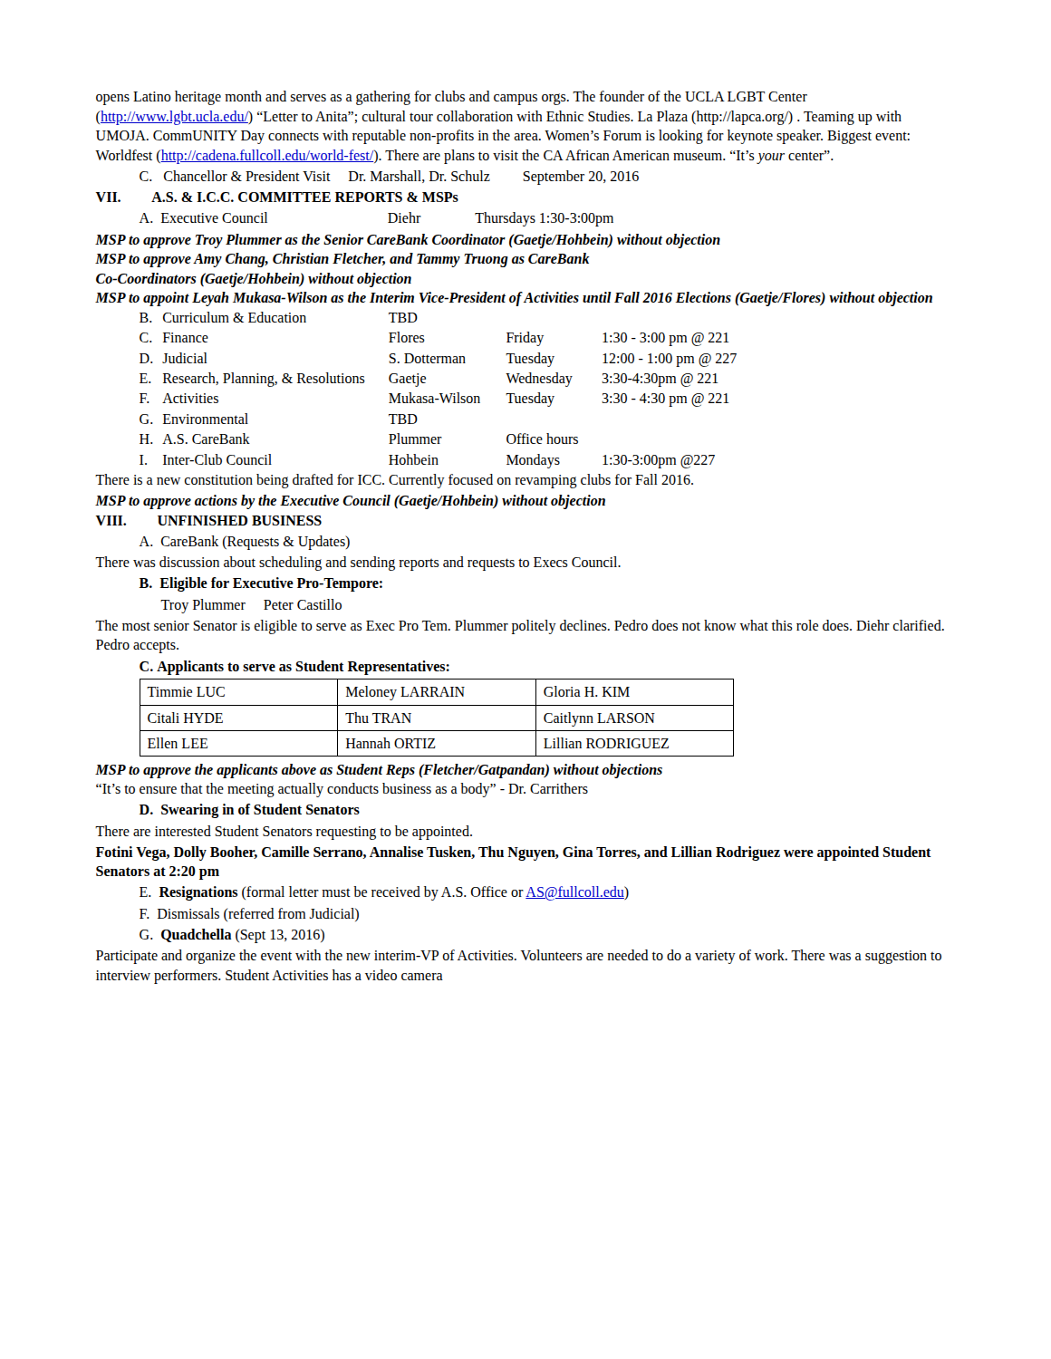opens Latino heritage month and serves as a gathering for clubs and campus orgs. The founder of the UCLA LGBT Center (http://www.lgbt.ucla.edu/) “Letter to Anita”; cultural tour collaboration with Ethnic Studies. La Plaza (http://lapca.org/) . Teaming up with UMOJA. CommUNITY Day connects with reputable non-profits in the area. Women’s Forum is looking for keynote speaker. Biggest event: Worldfest (http://cadena.fullcoll.edu/world-fest/). There are plans to visit the CA African American museum. “It’s your center”.
C. Chancellor & President Visit Dr. Marshall, Dr. Schulz September 20, 2016
VII. A.S. & I.C.C. COMMITTEE REPORTS & MSPs
A. Executive Council Diehr Thursdays 1:30-3:00pm
MSP to approve Troy Plummer as the Senior CareBank Coordinator (Gaetje/Hohbein) without objection
MSP to approve Amy Chang, Christian Fletcher, and Tammy Truong as CareBank
Co-Coordinators (Gaetje/Hohbein) without objection
MSP to appoint Leyah Mukasa-Wilson as the Interim Vice-President of Activities until Fall 2016 Elections (Gaetje/Flores) without objection
| B. | Curriculum & Education | TBD | | |
| C. | Finance | Flores | Friday | 1:30 - 3:00 pm @ 221 |
| D. | Judicial | S. Dotterman | Tuesday | 12:00 - 1:00 pm @ 227 |
| E. | Research, Planning, & Resolutions | Gaetje | Wednesday | 3:30-4:30pm @ 221 |
| F. | Activities | Mukasa-Wilson | Tuesday | 3:30 - 4:30 pm @ 221 |
| G. | Environmental | TBD | | |
| H. | A.S. CareBank | Plummer | Office hours | |
| I. | Inter-Club Council | Hohbein | Mondays | 1:30-3:00pm @227 |
There is a new constitution being drafted for ICC. Currently focused on revamping clubs for Fall 2016.
MSP to approve actions by the Executive Council (Gaetje/Hohbein) without objection
VIII. UNFINISHED BUSINESS
A. CareBank (Requests & Updates)
There was discussion about scheduling and sending reports and requests to Execs Council.
B. Eligible for Executive Pro-Tempore:
Troy Plummer Peter Castillo
The most senior Senator is eligible to serve as Exec Pro Tem. Plummer politely declines. Pedro does not know what this role does. Diehr clarified. Pedro accepts.
C. Applicants to serve as Student Representatives:
| Timmie LUC | Meloney LARRAIN | Gloria H. KIM |
| Citali HYDE | Thu TRAN | Caitlynn LARSON |
| Ellen LEE | Hannah ORTIZ | Lillian RODRIGUEZ |
MSP to approve the applicants above as Student Reps (Fletcher/Gatpandan) without objections
“It’s to ensure that the meeting actually conducts business as a body” - Dr. Carrithers
D. Swearing in of Student Senators
There are interested Student Senators requesting to be appointed.
Fotini Vega, Dolly Booher, Camille Serrano, Annalise Tusken, Thu Nguyen, Gina Torres, and Lillian Rodriguez were appointed Student Senators at 2:20 pm
E. Resignations (formal letter must be received by A.S. Office or AS@fullcoll.edu)
F. Dismissals (referred from Judicial)
G. Quadchella (Sept 13, 2016)
Participate and organize the event with the new interim-VP of Activities. Volunteers are needed to do a variety of work. There was a suggestion to interview performers. Student Activities has a video camera